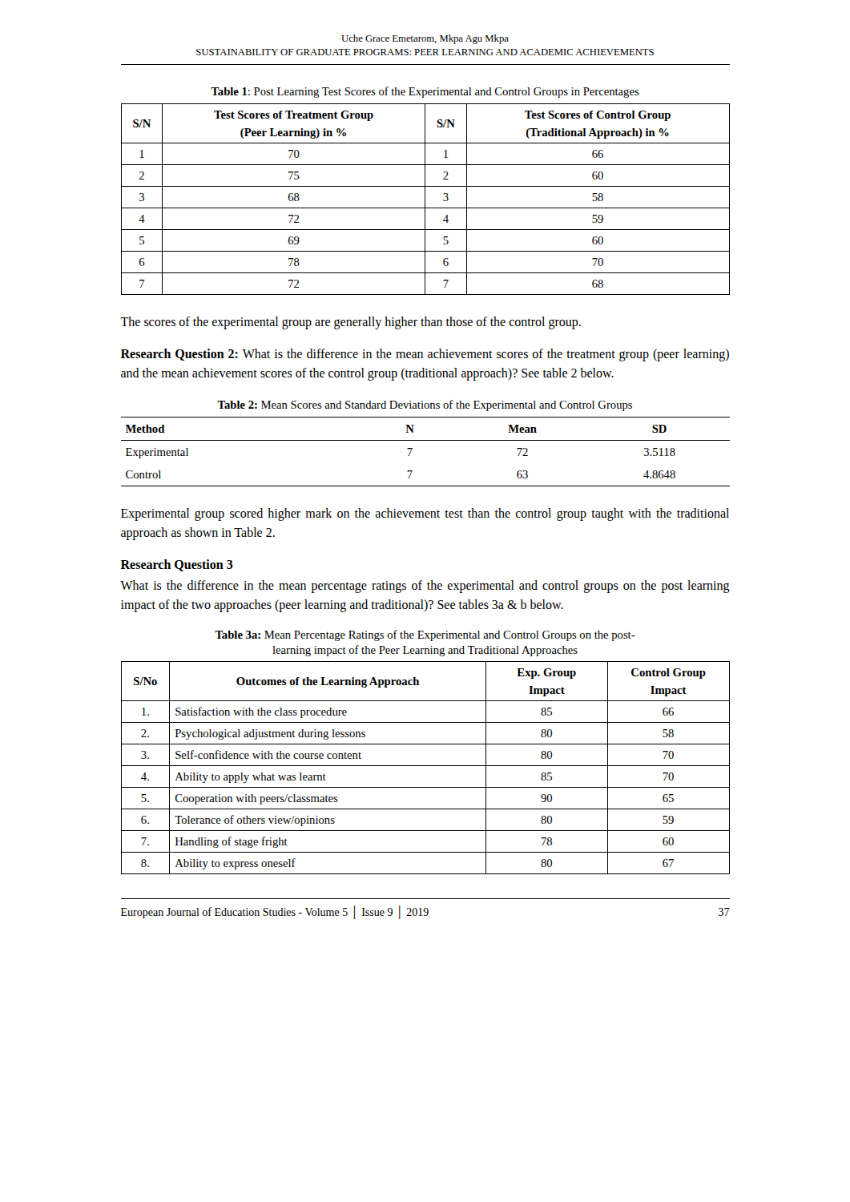Uche Grace Emetarom, Mkpa Agu Mkpa
SUSTAINABILITY OF GRADUATE PROGRAMS: PEER LEARNING AND ACADEMIC ACHIEVEMENTS
Table 1: Post Learning Test Scores of the Experimental and Control Groups in Percentages
| S/N | Test Scores of Treatment Group (Peer Learning) in % | S/N | Test Scores of Control Group (Traditional Approach) in % |
| --- | --- | --- | --- |
| 1 | 70 | 1 | 66 |
| 2 | 75 | 2 | 60 |
| 3 | 68 | 3 | 58 |
| 4 | 72 | 4 | 59 |
| 5 | 69 | 5 | 60 |
| 6 | 78 | 6 | 70 |
| 7 | 72 | 7 | 68 |
The scores of the experimental group are generally higher than those of the control group.
Research Question 2: What is the difference in the mean achievement scores of the treatment group (peer learning) and the mean achievement scores of the control group (traditional approach)? See table 2 below.
Table 2: Mean Scores and Standard Deviations of the Experimental and Control Groups
| Method | N | Mean | SD |
| --- | --- | --- | --- |
| Experimental | 7 | 72 | 3.5118 |
| Control | 7 | 63 | 4.8648 |
Experimental group scored higher mark on the achievement test than the control group taught with the traditional approach as shown in Table 2.
Research Question 3
What is the difference in the mean percentage ratings of the experimental and control groups on the post learning impact of the two approaches (peer learning and traditional)? See tables 3a & b below.
Table 3a: Mean Percentage Ratings of the Experimental and Control Groups on the post-
learning impact of the Peer Learning and Traditional Approaches
| S/No | Outcomes of the Learning Approach | Exp. Group Impact | Control Group Impact |
| --- | --- | --- | --- |
| 1. | Satisfaction with the class procedure | 85 | 66 |
| 2. | Psychological adjustment during lessons | 80 | 58 |
| 3. | Self-confidence with the course content | 80 | 70 |
| 4. | Ability to apply what was learnt | 85 | 70 |
| 5. | Cooperation with peers/classmates | 90 | 65 |
| 6. | Tolerance of others view/opinions | 80 | 59 |
| 7. | Handling of stage fright | 78 | 60 |
| 8. | Ability to express oneself | 80 | 67 |
European Journal of Education Studies - Volume 5 │ Issue 9 │ 2019 37